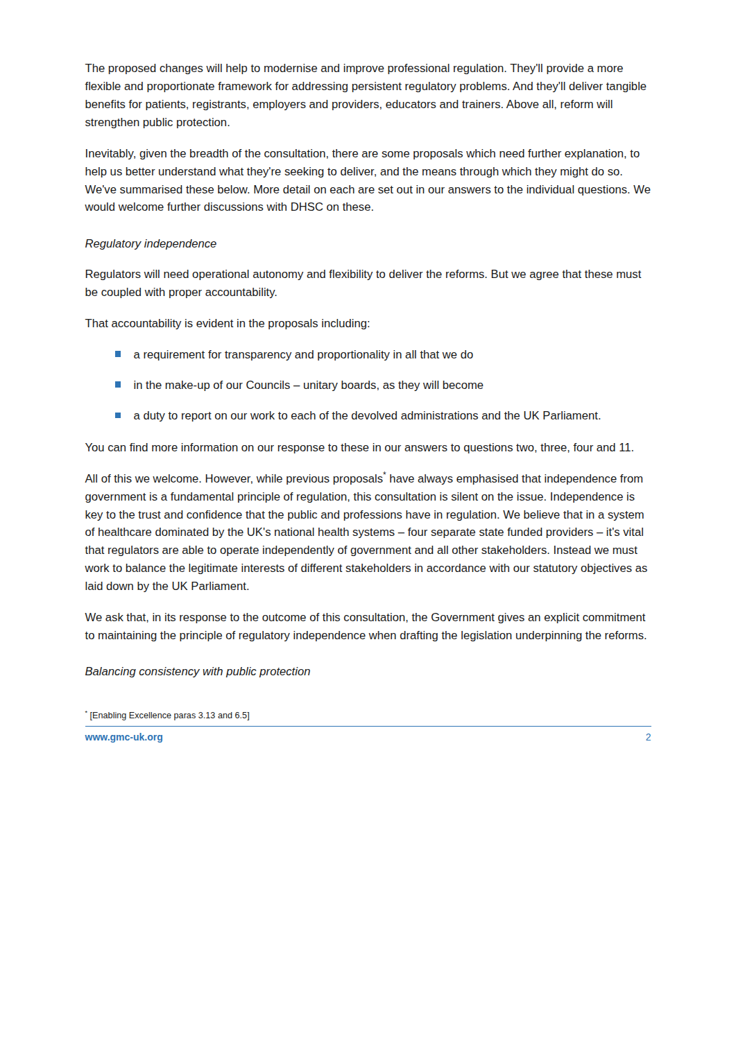The proposed changes will help to modernise and improve professional regulation. They'll provide a more flexible and proportionate framework for addressing persistent regulatory problems. And they'll deliver tangible benefits for patients, registrants, employers and providers, educators and trainers. Above all, reform will strengthen public protection.
Inevitably, given the breadth of the consultation, there are some proposals which need further explanation, to help us better understand what they're seeking to deliver, and the means through which they might do so. We've summarised these below. More detail on each are set out in our answers to the individual questions. We would welcome further discussions with DHSC on these.
Regulatory independence
Regulators will need operational autonomy and flexibility to deliver the reforms. But we agree that these must be coupled with proper accountability.
That accountability is evident in the proposals including:
a requirement for transparency and proportionality in all that we do
in the make-up of our Councils – unitary boards, as they will become
a duty to report on our work to each of the devolved administrations and the UK Parliament.
You can find more information on our response to these in our answers to questions two, three, four and 11.
All of this we welcome. However, while previous proposals* have always emphasised that independence from government is a fundamental principle of regulation, this consultation is silent on the issue. Independence is key to the trust and confidence that the public and professions have in regulation. We believe that in a system of healthcare dominated by the UK's national health systems – four separate state funded providers – it's vital that regulators are able to operate independently of government and all other stakeholders. Instead we must work to balance the legitimate interests of different stakeholders in accordance with our statutory objectives as laid down by the UK Parliament.
We ask that, in its response to the outcome of this consultation, the Government gives an explicit commitment to maintaining the principle of regulatory independence when drafting the legislation underpinning the reforms.
Balancing consistency with public protection
* [Enabling Excellence paras 3.13 and 6.5]
www.gmc-uk.org 2